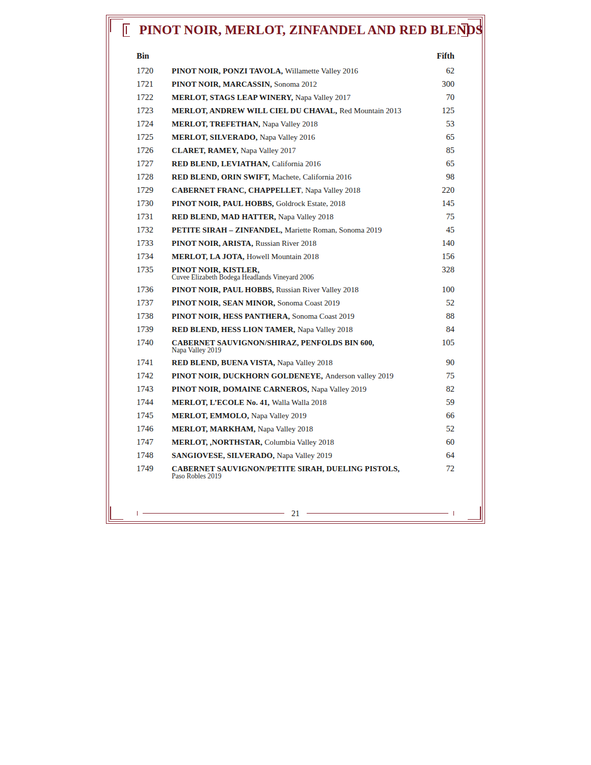PINOT NOIR, MERLOT, ZINFANDEL AND RED BLENDS
| Bin | | Fifth |
| --- | --- | --- |
| 1720 | PINOT NOIR, PONZI TAVOLA, Willamette Valley 2016 | 62 |
| 1721 | PINOT NOIR, MARCASSIN, Sonoma 2012 | 300 |
| 1722 | MERLOT, STAGS LEAP WINERY, Napa Valley 2017 | 70 |
| 1723 | MERLOT, ANDREW WILL CIEL DU CHAVAL, Red Mountain 2013 | 125 |
| 1724 | MERLOT, TREFETHAN, Napa Valley 2018 | 53 |
| 1725 | MERLOT, SILVERADO, Napa Valley 2016 | 65 |
| 1726 | CLARET, RAMEY, Napa Valley 2017 | 85 |
| 1727 | RED BLEND, LEVIATHAN, California 2016 | 65 |
| 1728 | RED BLEND, ORIN SWIFT, Machete, California 2016 | 98 |
| 1729 | CABERNET FRANC, CHAPPELLET , Napa Valley 2018 | 220 |
| 1730 | PINOT NOIR, PAUL HOBBS, Goldrock Estate, 2018 | 145 |
| 1731 | RED BLEND, MAD HATTER, Napa Valley 2018 | 75 |
| 1732 | PETITE SIRAH – ZINFANDEL, Mariette Roman, Sonoma 2019 | 45 |
| 1733 | PINOT NOIR, ARISTA, Russian River 2018 | 140 |
| 1734 | MERLOT, LA JOTA, Howell Mountain 2018 | 156 |
| 1735 | PINOT NOIR, KISTLER, Cuvee Elizabeth Bodega Headlands Vineyard 2006 | 328 |
| 1736 | PINOT NOIR, PAUL HOBBS, Russian River Valley 2018 | 100 |
| 1737 | PINOT NOIR, SEAN MINOR, Sonoma Coast 2019 | 52 |
| 1738 | PINOT NOIR, HESS PANTHERA, Sonoma Coast 2019 | 88 |
| 1739 | RED BLEND, HESS LION TAMER, Napa Valley 2018 | 84 |
| 1740 | CABERNET SAUVIGNON/SHIRAZ, PENFOLDS BIN 600, Napa Valley 2019 | 105 |
| 1741 | RED BLEND, BUENA VISTA, Napa Valley 2018 | 90 |
| 1742 | PINOT NOIR, DUCKHORN GOLDENEYE, Anderson valley 2019 | 75 |
| 1743 | PINOT NOIR, DOMAINE CARNEROS, Napa Valley 2019 | 82 |
| 1744 | MERLOT, L’ECOLE No. 41, Walla Walla 2018 | 59 |
| 1745 | MERLOT, EMMOLO, Napa Valley 2019 | 66 |
| 1746 | MERLOT, MARKHAM, Napa Valley 2018 | 52 |
| 1747 | MERLOT, ,NORTHSTAR, Columbia Valley 2018 | 60 |
| 1748 | SANGIOVESE, SILVERADO, Napa Valley 2019 | 64 |
| 1749 | CABERNET SAUVIGNON/PETITE SIRAH, DUELING PISTOLS, Paso Robles 2019 | 72 |
21